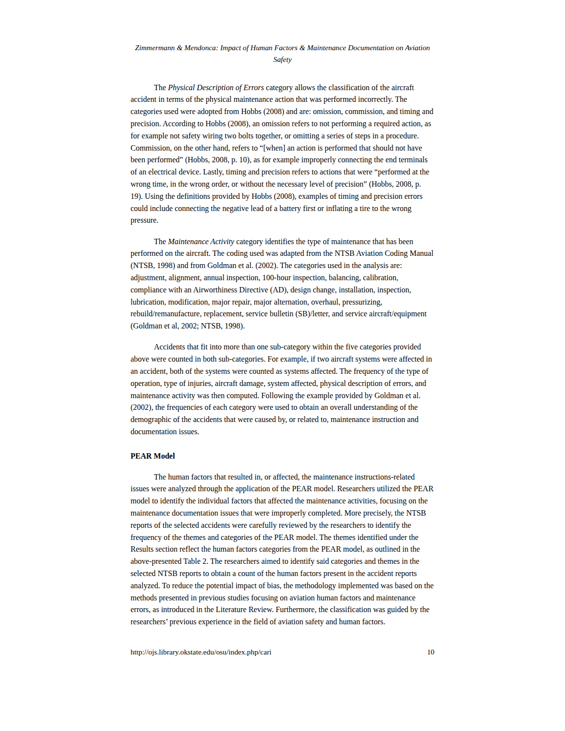Zimmermann & Mendonca: Impact of Human Factors & Maintenance Documentation on Aviation Safety
The Physical Description of Errors category allows the classification of the aircraft accident in terms of the physical maintenance action that was performed incorrectly. The categories used were adopted from Hobbs (2008) and are: omission, commission, and timing and precision. According to Hobbs (2008), an omission refers to not performing a required action, as for example not safety wiring two bolts together, or omitting a series of steps in a procedure. Commission, on the other hand, refers to “[when] an action is performed that should not have been performed” (Hobbs, 2008, p. 10), as for example improperly connecting the end terminals of an electrical device. Lastly, timing and precision refers to actions that were “performed at the wrong time, in the wrong order, or without the necessary level of precision” (Hobbs, 2008, p. 19). Using the definitions provided by Hobbs (2008), examples of timing and precision errors could include connecting the negative lead of a battery first or inflating a tire to the wrong pressure.
The Maintenance Activity category identifies the type of maintenance that has been performed on the aircraft. The coding used was adapted from the NTSB Aviation Coding Manual (NTSB, 1998) and from Goldman et al. (2002). The categories used in the analysis are: adjustment, alignment, annual inspection, 100-hour inspection, balancing, calibration, compliance with an Airworthiness Directive (AD), design change, installation, inspection, lubrication, modification, major repair, major alternation, overhaul, pressurizing, rebuild/remanufacture, replacement, service bulletin (SB)/letter, and service aircraft/equipment (Goldman et al, 2002; NTSB, 1998).
Accidents that fit into more than one sub-category within the five categories provided above were counted in both sub-categories. For example, if two aircraft systems were affected in an accident, both of the systems were counted as systems affected. The frequency of the type of operation, type of injuries, aircraft damage, system affected, physical description of errors, and maintenance activity was then computed. Following the example provided by Goldman et al. (2002), the frequencies of each category were used to obtain an overall understanding of the demographic of the accidents that were caused by, or related to, maintenance instruction and documentation issues.
PEAR Model
The human factors that resulted in, or affected, the maintenance instructions-related issues were analyzed through the application of the PEAR model. Researchers utilized the PEAR model to identify the individual factors that affected the maintenance activities, focusing on the maintenance documentation issues that were improperly completed. More precisely, the NTSB reports of the selected accidents were carefully reviewed by the researchers to identify the frequency of the themes and categories of the PEAR model. The themes identified under the Results section reflect the human factors categories from the PEAR model, as outlined in the above-presented Table 2. The researchers aimed to identify said categories and themes in the selected NTSB reports to obtain a count of the human factors present in the accident reports analyzed. To reduce the potential impact of bias, the methodology implemented was based on the methods presented in previous studies focusing on aviation human factors and maintenance errors, as introduced in the Literature Review. Furthermore, the classification was guided by the researchers’ previous experience in the field of aviation safety and human factors.
http://ojs.library.okstate.edu/osu/index.php/cari 10